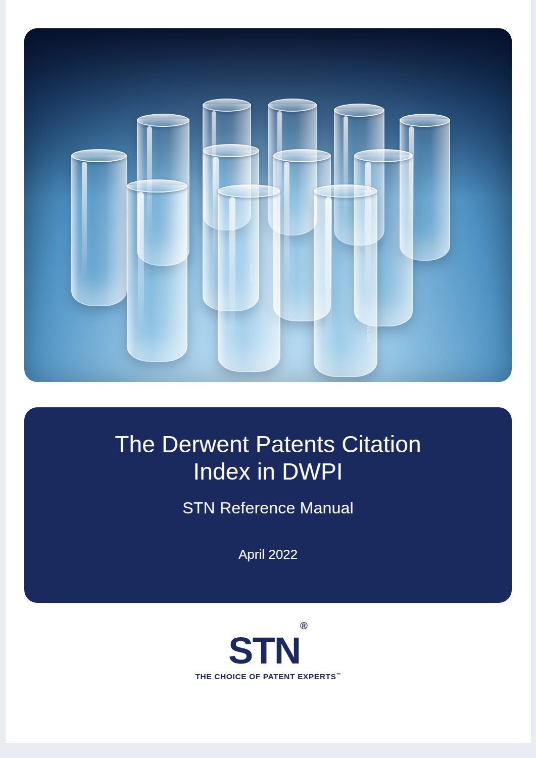No. 900
No. 900
The Derwent Patents Citation
Index in DWPI
STN Reference Manual
April 2022
STN®
THE CHOICE OF PATENT EXPERTS™